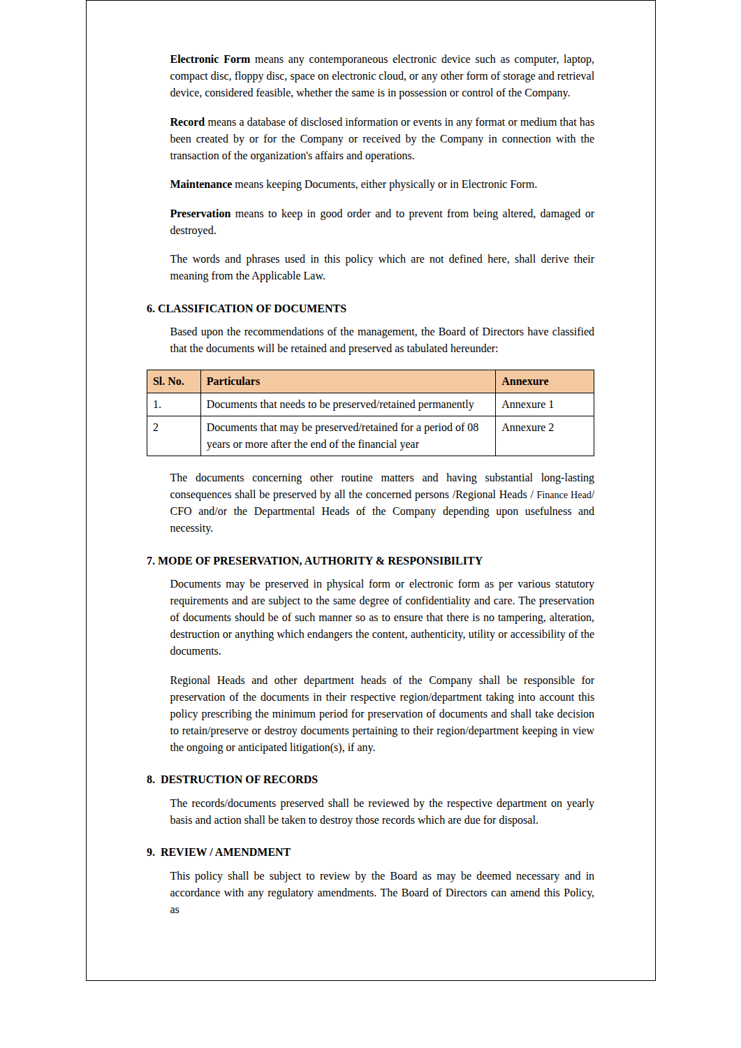Electronic Form means any contemporaneous electronic device such as computer, laptop, compact disc, floppy disc, space on electronic cloud, or any other form of storage and retrieval device, considered feasible, whether the same is in possession or control of the Company.
Record means a database of disclosed information or events in any format or medium that has been created by or for the Company or received by the Company in connection with the transaction of the organization's affairs and operations.
Maintenance means keeping Documents, either physically or in Electronic Form.
Preservation means to keep in good order and to prevent from being altered, damaged or destroyed.
The words and phrases used in this policy which are not defined here, shall derive their meaning from the Applicable Law.
6. CLASSIFICATION OF DOCUMENTS
Based upon the recommendations of the management, the Board of Directors have classified that the documents will be retained and preserved as tabulated hereunder:
| Sl. No. | Particulars | Annexure |
| --- | --- | --- |
| 1. | Documents that needs to be preserved/retained permanently | Annexure 1 |
| 2 | Documents that may be preserved/retained for a period of 08 years or more after the end of the financial year | Annexure 2 |
The documents concerning other routine matters and having substantial long-lasting consequences shall be preserved by all the concerned persons /Regional Heads / Finance Head/ CFO and/or the Departmental Heads of the Company depending upon usefulness and necessity.
7. MODE OF PRESERVATION, AUTHORITY & RESPONSIBILITY
Documents may be preserved in physical form or electronic form as per various statutory requirements and are subject to the same degree of confidentiality and care. The preservation of documents should be of such manner so as to ensure that there is no tampering, alteration, destruction or anything which endangers the content, authenticity, utility or accessibility of the documents.
Regional Heads and other department heads of the Company shall be responsible for preservation of the documents in their respective region/department taking into account this policy prescribing the minimum period for preservation of documents and shall take decision to retain/preserve or destroy documents pertaining to their region/department keeping in view the ongoing or anticipated litigation(s), if any.
8. DESTRUCTION OF RECORDS
The records/documents preserved shall be reviewed by the respective department on yearly basis and action shall be taken to destroy those records which are due for disposal.
9. REVIEW / AMENDMENT
This policy shall be subject to review by the Board as may be deemed necessary and in accordance with any regulatory amendments. The Board of Directors can amend this Policy, as